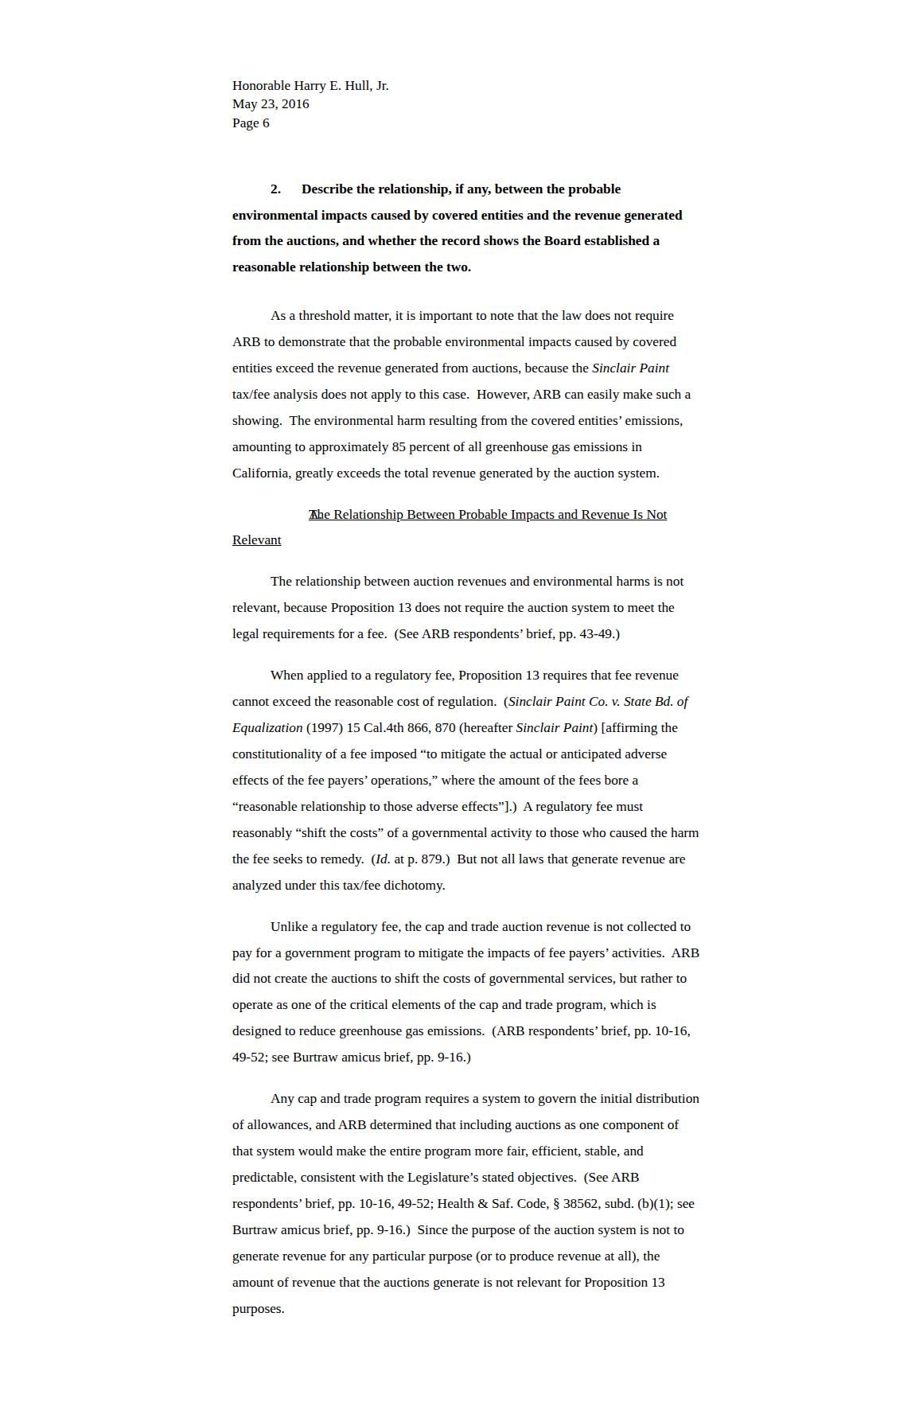Honorable Harry E. Hull, Jr.
May 23, 2016
Page 6
2. Describe the relationship, if any, between the probable environmental impacts caused by covered entities and the revenue generated from the auctions, and whether the record shows the Board established a reasonable relationship between the two.
As a threshold matter, it is important to note that the law does not require ARB to demonstrate that the probable environmental impacts caused by covered entities exceed the revenue generated from auctions, because the Sinclair Paint tax/fee analysis does not apply to this case. However, ARB can easily make such a showing. The environmental harm resulting from the covered entities’ emissions, amounting to approximately 85 percent of all greenhouse gas emissions in California, greatly exceeds the total revenue generated by the auction system.
A. The Relationship Between Probable Impacts and Revenue Is Not Relevant
The relationship between auction revenues and environmental harms is not relevant, because Proposition 13 does not require the auction system to meet the legal requirements for a fee. (See ARB respondents’ brief, pp. 43-49.)
When applied to a regulatory fee, Proposition 13 requires that fee revenue cannot exceed the reasonable cost of regulation. (Sinclair Paint Co. v. State Bd. of Equalization (1997) 15 Cal.4th 866, 870 (hereafter Sinclair Paint) [affirming the constitutionality of a fee imposed “to mitigate the actual or anticipated adverse effects of the fee payers’ operations,” where the amount of the fees bore a “reasonable relationship to those adverse effects”].) A regulatory fee must reasonably “shift the costs” of a governmental activity to those who caused the harm the fee seeks to remedy. (Id. at p. 879.) But not all laws that generate revenue are analyzed under this tax/fee dichotomy.
Unlike a regulatory fee, the cap and trade auction revenue is not collected to pay for a government program to mitigate the impacts of fee payers’ activities. ARB did not create the auctions to shift the costs of governmental services, but rather to operate as one of the critical elements of the cap and trade program, which is designed to reduce greenhouse gas emissions. (ARB respondents’ brief, pp. 10-16, 49-52; see Burtraw amicus brief, pp. 9-16.)
Any cap and trade program requires a system to govern the initial distribution of allowances, and ARB determined that including auctions as one component of that system would make the entire program more fair, efficient, stable, and predictable, consistent with the Legislature’s stated objectives. (See ARB respondents’ brief, pp. 10-16, 49-52; Health & Saf. Code, § 38562, subd. (b)(1); see Burtraw amicus brief, pp. 9-16.) Since the purpose of the auction system is not to generate revenue for any particular purpose (or to produce revenue at all), the amount of revenue that the auctions generate is not relevant for Proposition 13 purposes.